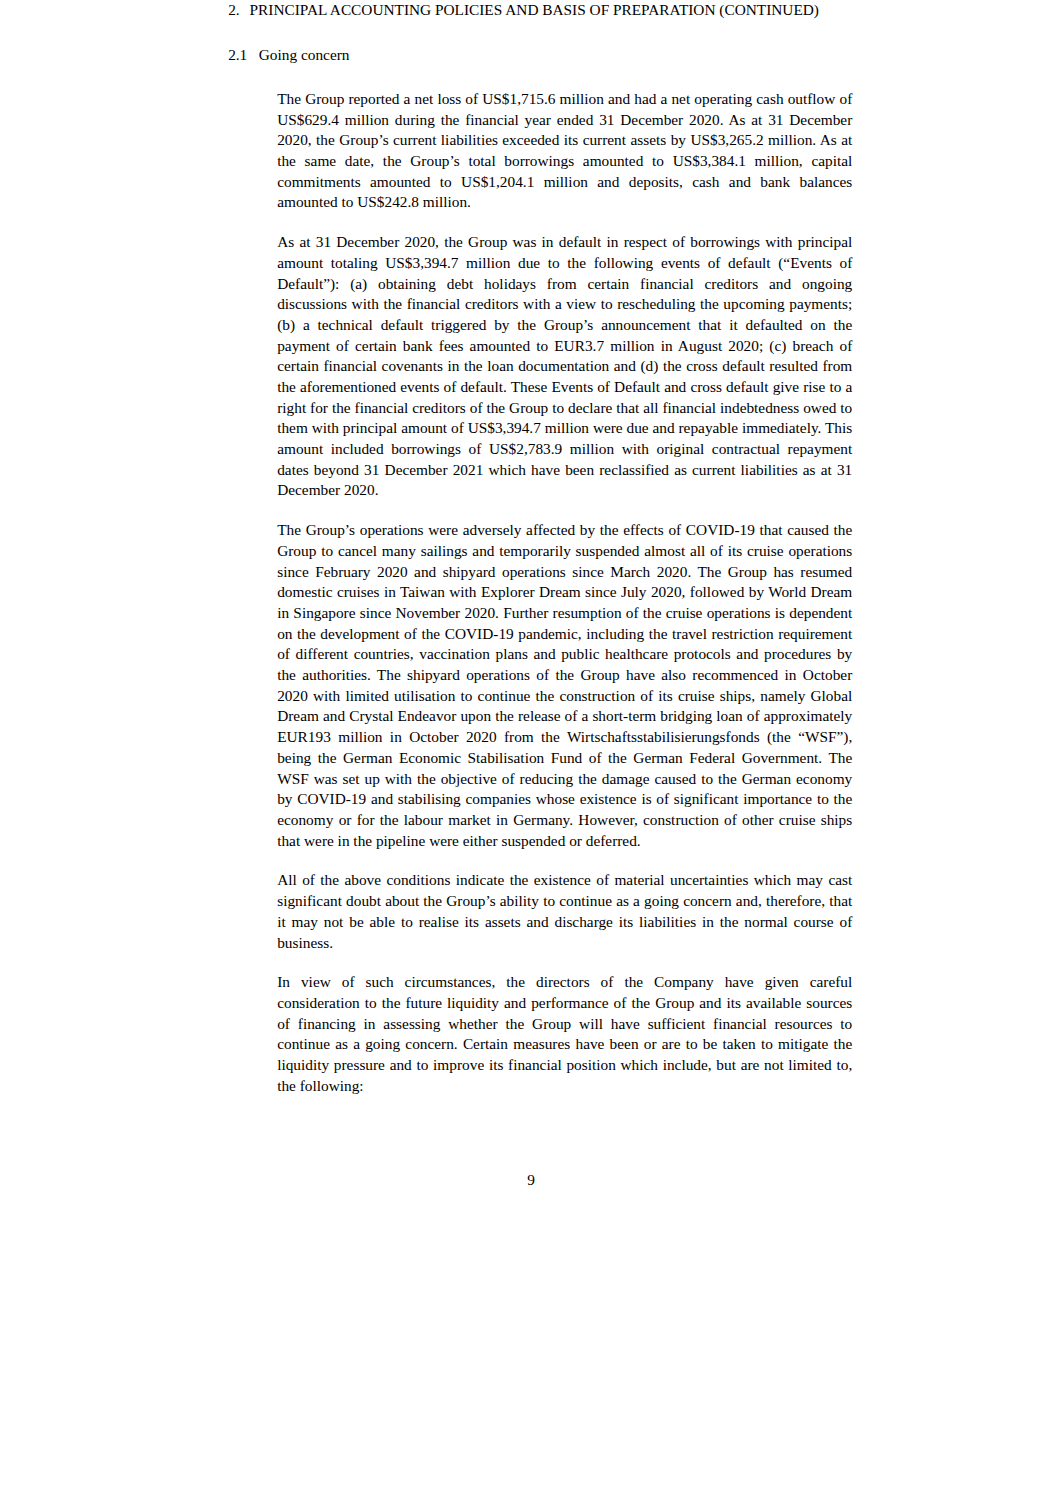2.
PRINCIPAL ACCOUNTING POLICIES AND BASIS OF PREPARATION (CONTINUED)
2.1
Going concern
The Group reported a net loss of US$1,715.6 million and had a net operating cash outflow of US$629.4 million during the financial year ended 31 December 2020. As at 31 December 2020, the Group’s current liabilities exceeded its current assets by US$3,265.2 million. As at the same date, the Group’s total borrowings amounted to US$3,384.1 million, capital commitments amounted to US$1,204.1 million and deposits, cash and bank balances amounted to US$242.8 million.
As at 31 December 2020, the Group was in default in respect of borrowings with principal amount totaling US$3,394.7 million due to the following events of default (“Events of Default”): (a) obtaining debt holidays from certain financial creditors and ongoing discussions with the financial creditors with a view to rescheduling the upcoming payments; (b) a technical default triggered by the Group’s announcement that it defaulted on the payment of certain bank fees amounted to EUR3.7 million in August 2020; (c) breach of certain financial covenants in the loan documentation and (d) the cross default resulted from the aforementioned events of default. These Events of Default and cross default give rise to a right for the financial creditors of the Group to declare that all financial indebtedness owed to them with principal amount of US$3,394.7 million were due and repayable immediately. This amount included borrowings of US$2,783.9 million with original contractual repayment dates beyond 31 December 2021 which have been reclassified as current liabilities as at 31 December 2020.
The Group’s operations were adversely affected by the effects of COVID-19 that caused the Group to cancel many sailings and temporarily suspended almost all of its cruise operations since February 2020 and shipyard operations since March 2020. The Group has resumed domestic cruises in Taiwan with Explorer Dream since July 2020, followed by World Dream in Singapore since November 2020. Further resumption of the cruise operations is dependent on the development of the COVID-19 pandemic, including the travel restriction requirement of different countries, vaccination plans and public healthcare protocols and procedures by the authorities. The shipyard operations of the Group have also recommenced in October 2020 with limited utilisation to continue the construction of its cruise ships, namely Global Dream and Crystal Endeavor upon the release of a short-term bridging loan of approximately EUR193 million in October 2020 from the Wirtschaftsstabilisierungsfonds (the “WSF”), being the German Economic Stabilisation Fund of the German Federal Government. The WSF was set up with the objective of reducing the damage caused to the German economy by COVID-19 and stabilising companies whose existence is of significant importance to the economy or for the labour market in Germany. However, construction of other cruise ships that were in the pipeline were either suspended or deferred.
All of the above conditions indicate the existence of material uncertainties which may cast significant doubt about the Group’s ability to continue as a going concern and, therefore, that it may not be able to realise its assets and discharge its liabilities in the normal course of business.
In view of such circumstances, the directors of the Company have given careful consideration to the future liquidity and performance of the Group and its available sources of financing in assessing whether the Group will have sufficient financial resources to continue as a going concern. Certain measures have been or are to be taken to mitigate the liquidity pressure and to improve its financial position which include, but are not limited to, the following:
9